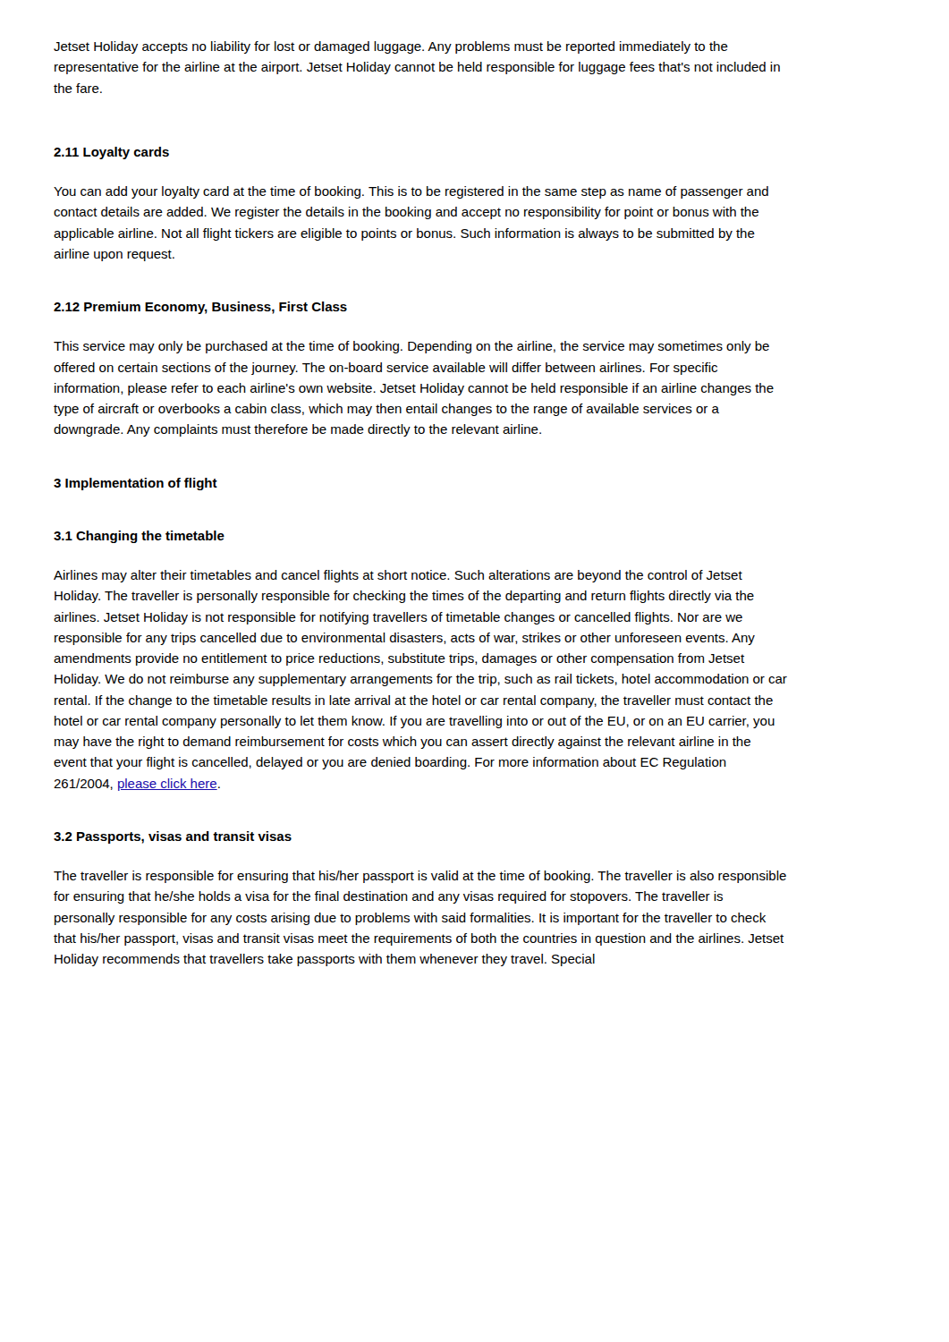Jetset Holiday accepts no liability for lost or damaged luggage. Any problems must be reported immediately to the representative for the airline at the airport. Jetset Holiday cannot be held responsible for luggage fees that's not included in the fare.
2.11 Loyalty cards
You can add your loyalty card at the time of booking. This is to be registered in the same step as name of passenger and contact details are added. We register the details in the booking and accept no responsibility for point or bonus with the applicable airline. Not all flight tickers are eligible to points or bonus. Such information is always to be submitted by the airline upon request.
2.12 Premium Economy, Business, First Class
This service may only be purchased at the time of booking. Depending on the airline, the service may sometimes only be offered on certain sections of the journey. The on-board service available will differ between airlines. For specific information, please refer to each airline's own website. Jetset Holiday cannot be held responsible if an airline changes the type of aircraft or overbooks a cabin class, which may then entail changes to the range of available services or a downgrade. Any complaints must therefore be made directly to the relevant airline.
3 Implementation of flight
3.1 Changing the timetable
Airlines may alter their timetables and cancel flights at short notice. Such alterations are beyond the control of Jetset Holiday. The traveller is personally responsible for checking the times of the departing and return flights directly via the airlines. Jetset Holiday is not responsible for notifying travellers of timetable changes or cancelled flights. Nor are we responsible for any trips cancelled due to environmental disasters, acts of war, strikes or other unforeseen events. Any amendments provide no entitlement to price reductions, substitute trips, damages or other compensation from Jetset Holiday. We do not reimburse any supplementary arrangements for the trip, such as rail tickets, hotel accommodation or car rental. If the change to the timetable results in late arrival at the hotel or car rental company, the traveller must contact the hotel or car rental company personally to let them know. If you are travelling into or out of the EU, or on an EU carrier, you may have the right to demand reimbursement for costs which you can assert directly against the relevant airline in the event that your flight is cancelled, delayed or you are denied boarding. For more information about EC Regulation 261/2004, please click here.
3.2 Passports, visas and transit visas
The traveller is responsible for ensuring that his/her passport is valid at the time of booking. The traveller is also responsible for ensuring that he/she holds a visa for the final destination and any visas required for stopovers. The traveller is personally responsible for any costs arising due to problems with said formalities. It is important for the traveller to check that his/her passport, visas and transit visas meet the requirements of both the countries in question and the airlines. Jetset Holiday recommends that travellers take passports with them whenever they travel. Special